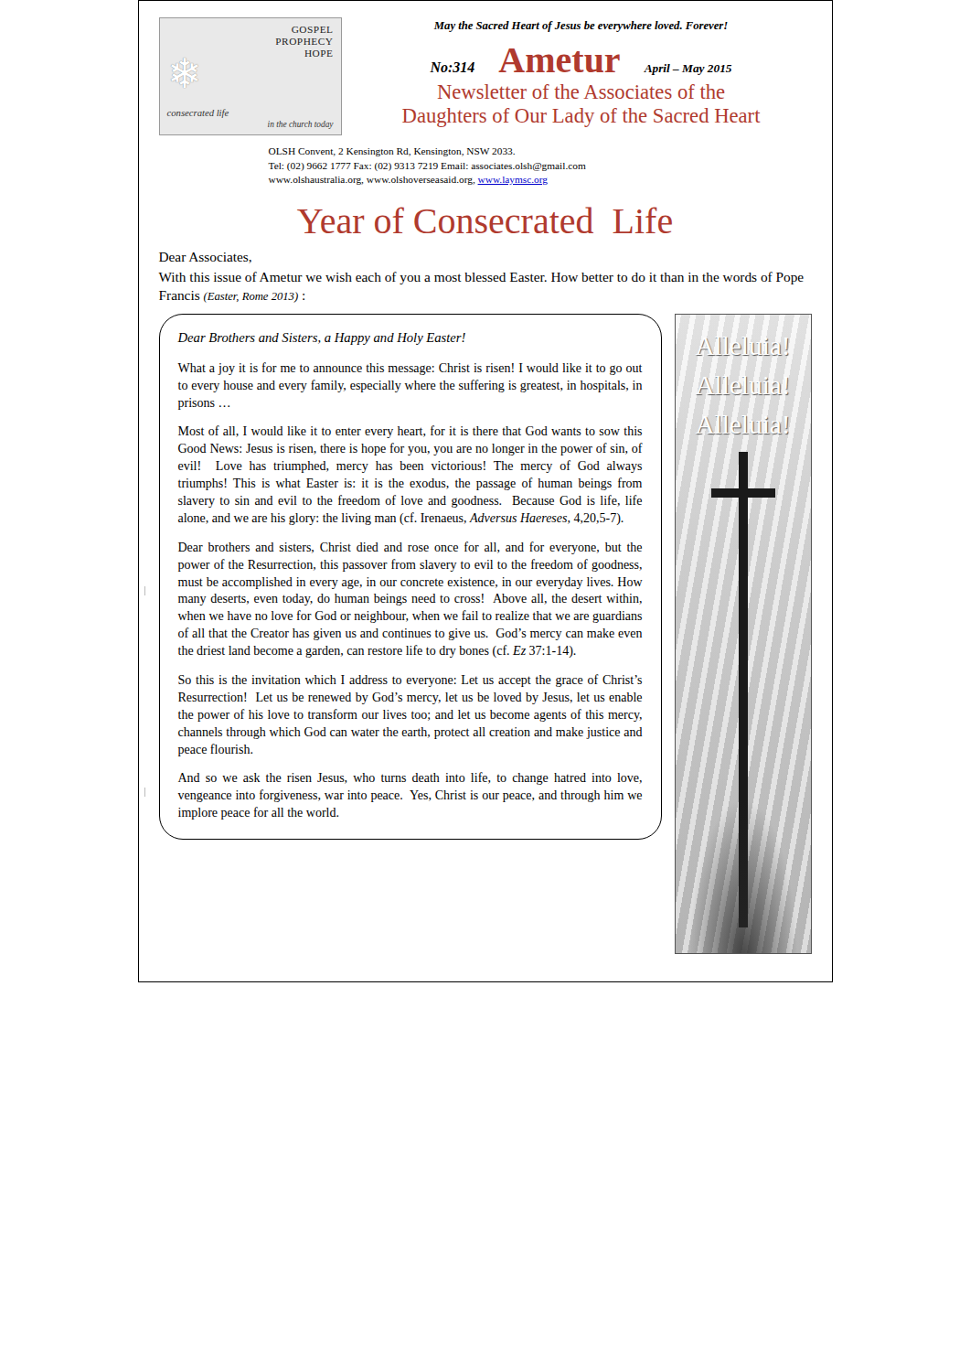GOSPEL PROPHECY HOPE
❄
consecrated life in the church today
May the Sacred Heart of Jesus be everywhere loved. Forever!
No:314 Ametur April – May 2015
Newsletter of the Associates of the
Daughters of Our Lady of the Sacred Heart
OLSH Convent, 2 Kensington Rd, Kensington, NSW 2033.
Tel: (02) 9662 1777 Fax: (02) 9313 7219 Email: associates.olsh@gmail.com
www.olshaustralia.org, www.olshoverseasaid.org, www.laymsc.org
Year of Consecrated Life
Dear Associates,
With this issue of Ametur we wish each of you a most blessed Easter. How better to do it than in the words of Pope Francis (Easter, Rome 2013) :
Dear Brothers and Sisters, a Happy and Holy Easter!
What a joy it is for me to announce this message: Christ is risen! I would like it to go out to every house and every family, especially where the suffering is greatest, in hospitals, in prisons …
Most of all, I would like it to enter every heart, for it is there that God wants to sow this Good News: Jesus is risen, there is hope for you, you are no longer in the power of sin, of evil! Love has triumphed, mercy has been victorious! The mercy of God always triumphs! This is what Easter is: it is the exodus, the passage of human beings from slavery to sin and evil to the freedom of love and goodness. Because God is life, life alone, and we are his glory: the living man (cf. Irenaeus, Adversus Haereses, 4,20,5-7).
Dear brothers and sisters, Christ died and rose once for all, and for everyone, but the power of the Resurrection, this passover from slavery to evil to the freedom of goodness, must be accomplished in every age, in our concrete existence, in our everyday lives. How many deserts, even today, do human beings need to cross! Above all, the desert within, when we have no love for God or neighbour, when we fail to realize that we are guardians of all that the Creator has given us and continues to give us. God’s mercy can make even the driest land become a garden, can restore life to dry bones (cf. Ez 37:1-14).
So this is the invitation which I address to everyone: Let us accept the grace of Christ’s Resurrection! Let us be renewed by God’s mercy, let us be loved by Jesus, let us enable the power of his love to transform our lives too; and let us become agents of this mercy, channels through which God can water the earth, protect all creation and make justice and peace flourish.
And so we ask the risen Jesus, who turns death into life, to change hatred into love, vengeance into forgiveness, war into peace. Yes, Christ is our peace, and through him we implore peace for all the world.
Alleluia! Alleluia! Alleluia!